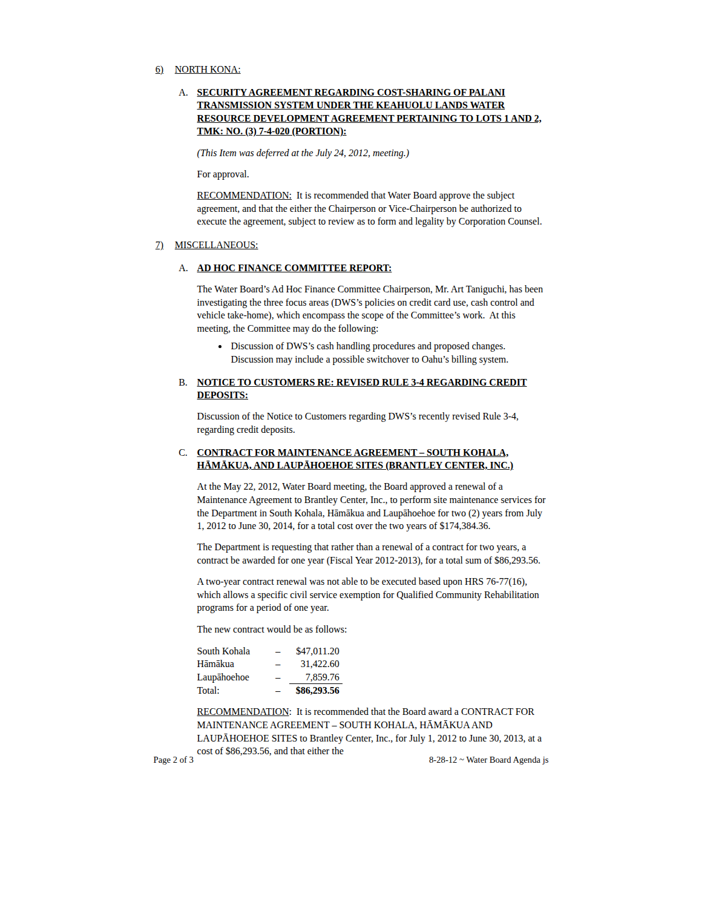6)
NORTH KONA:
A.
SECURITY AGREEMENT REGARDING COST-SHARING OF PALANI TRANSMISSION SYSTEM UNDER THE KEAHUOLU LANDS WATER RESOURCE DEVELOPMENT AGREEMENT PERTAINING TO LOTS 1 AND 2, TMK: NO. (3) 7-4-020 (PORTION):
(This Item was deferred at the July 24, 2012, meeting.)
For approval.
RECOMMENDATION: It is recommended that Water Board approve the subject agreement, and that the either the Chairperson or Vice-Chairperson be authorized to execute the agreement, subject to review as to form and legality by Corporation Counsel.
7)
MISCELLANEOUS:
A.
AD HOC FINANCE COMMITTEE REPORT:
The Water Board’s Ad Hoc Finance Committee Chairperson, Mr. Art Taniguchi, has been investigating the three focus areas (DWS’s policies on credit card use, cash control and vehicle take-home), which encompass the scope of the Committee’s work. At this meeting, the Committee may do the following:
Discussion of DWS’s cash handling procedures and proposed changes. Discussion may include a possible switchover to Oahu’s billing system.
B.
NOTICE TO CUSTOMERS RE: REVISED RULE 3-4 REGARDING CREDIT DEPOSITS:
Discussion of the Notice to Customers regarding DWS’s recently revised Rule 3-4, regarding credit deposits.
C.
CONTRACT FOR MAINTENANCE AGREEMENT – SOUTH KOHALA, HĀMĀKUA, AND LAUPĀHOEHOE SITES (BRANTLEY CENTER, INC.)
At the May 22, 2012, Water Board meeting, the Board approved a renewal of a Maintenance Agreement to Brantley Center, Inc., to perform site maintenance services for the Department in South Kohala, Hāmākua and Laupāhoehoe for two (2) years from July 1, 2012 to June 30, 2014, for a total cost over the two years of $174,384.36.
The Department is requesting that rather than a renewal of a contract for two years, a contract be awarded for one year (Fiscal Year 2012-2013), for a total sum of $86,293.56.
A two-year contract renewal was not able to be executed based upon HRS 76-77(16), which allows a specific civil service exemption for Qualified Community Rehabilitation programs for a period of one year.
The new contract would be as follows:
| South Kohala | – | $47,011.20 |
| Hāmākua | – | 31,422.60 |
| Laupāhoehoe | – | 7,859.76 |
| Total: | – | $86,293.56 |
RECOMMENDATION: It is recommended that the Board award a CONTRACT FOR MAINTENANCE AGREEMENT – SOUTH KOHALA, HĀMĀKUA AND LAUPĀHOEHOE SITES to Brantley Center, Inc., for July 1, 2012 to June 30, 2013, at a cost of $86,293.56, and that either the
Page 2 of 3
8-28-12 ~ Water Board Agenda js